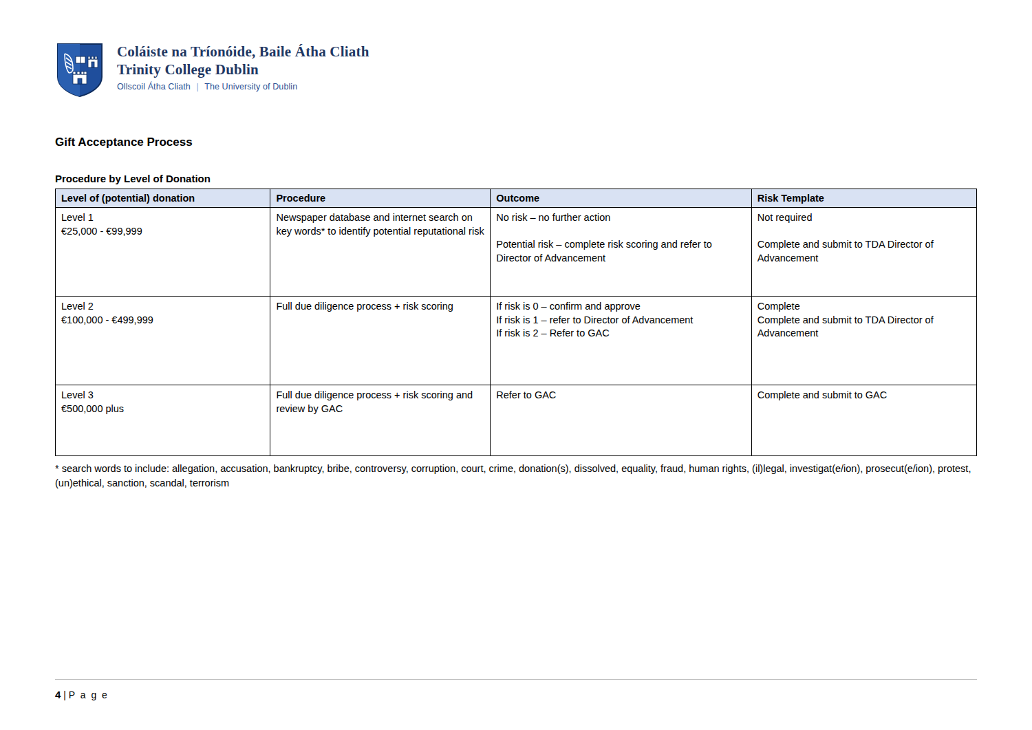Coláiste na Tríonóide, Baile Átha Cliath
Trinity College Dublin
Ollscoil Átha Cliath | The University of Dublin
Gift Acceptance Process
Procedure by Level of Donation
| Level of (potential) donation | Procedure | Outcome | Risk Template |
| --- | --- | --- | --- |
| Level 1 €25,000 - €99,999 | Newspaper database and internet search on key words* to identify potential reputational risk | No risk – no further action Potential risk – complete risk scoring and refer to Director of Advancement | Not required Complete and submit to TDA Director of Advancement |
| Level 2 €100,000 - €499,999 | Full due diligence process + risk scoring | If risk is 0 – confirm and approve If risk is 1 – refer to Director of Advancement If risk is 2 – Refer to GAC | Complete Complete and submit to TDA Director of Advancement |
| Level 3 €500,000 plus | Full due diligence process + risk scoring and review by GAC | Refer to GAC | Complete and submit to GAC |
* search words to include: allegation, accusation, bankruptcy, bribe, controversy, corruption, court, crime, donation(s), dissolved, equality, fraud, human rights, (il)legal, investigat(e/ion), prosecut(e/ion), protest, (un)ethical, sanction, scandal, terrorism
4 | P a g e